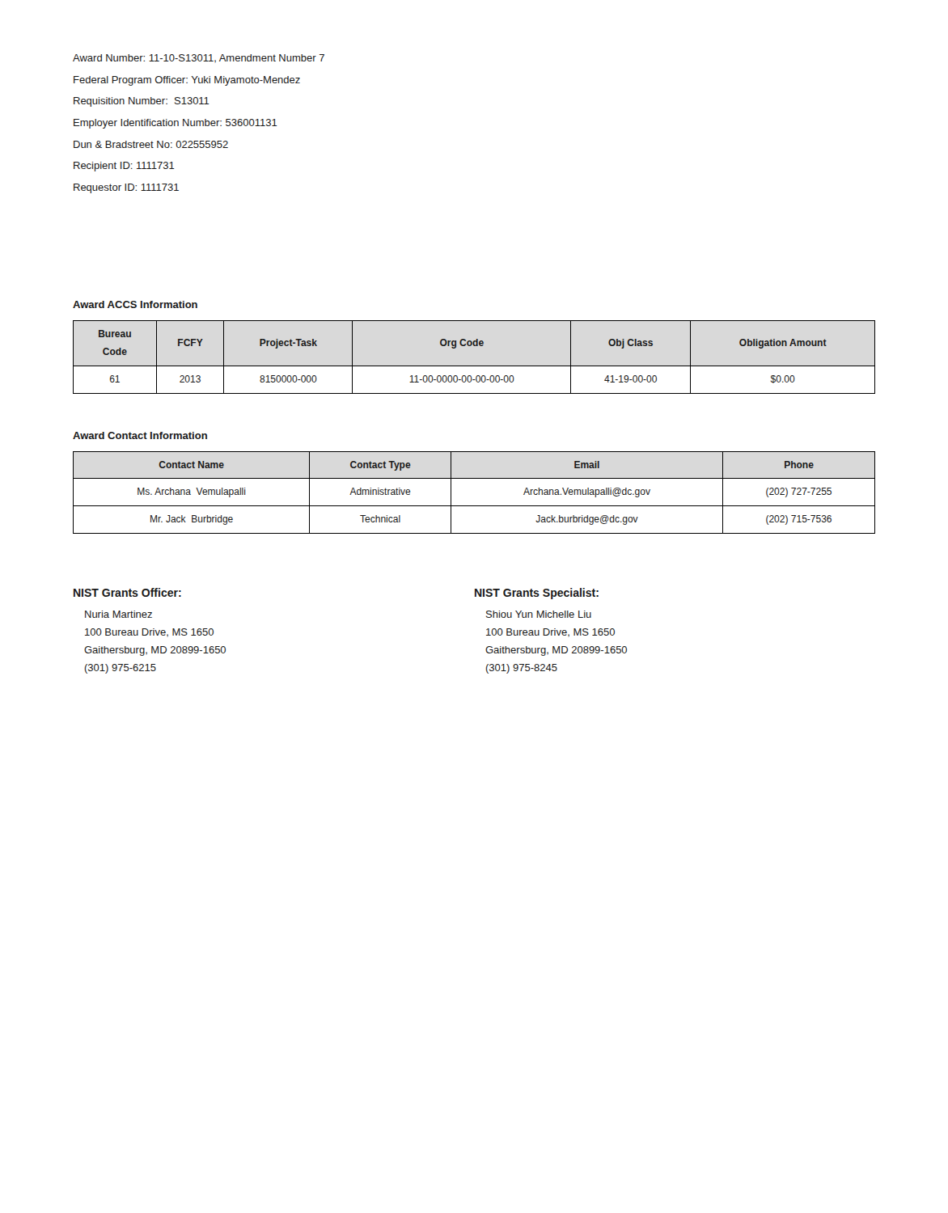Award Number: 11-10-S13011, Amendment Number 7
Federal Program Officer: Yuki Miyamoto-Mendez
Requisition Number: S13011
Employer Identification Number: 536001131
Dun & Bradstreet No: 022555952
Recipient ID: 1111731
Requestor ID: 1111731
Award ACCS Information
| Bureau Code | FCFY | Project-Task | Org Code | Obj Class | Obligation Amount |
| --- | --- | --- | --- | --- | --- |
| 61 | 2013 | 8150000-000 | 11-00-0000-00-00-00-00 | 41-19-00-00 | $0.00 |
Award Contact Information
| Contact Name | Contact Type | Email | Phone |
| --- | --- | --- | --- |
| Ms. Archana Vemulapalli | Administrative | Archana.Vemulapalli@dc.gov | (202) 727-7255 |
| Mr. Jack Burbridge | Technical | Jack.burbridge@dc.gov | (202) 715-7536 |
NIST Grants Officer:
Nuria Martinez
100 Bureau Drive, MS 1650
Gaithersburg, MD 20899-1650
(301) 975-6215
NIST Grants Specialist:
Shiou Yun Michelle Liu
100 Bureau Drive, MS 1650
Gaithersburg, MD 20899-1650
(301) 975-8245